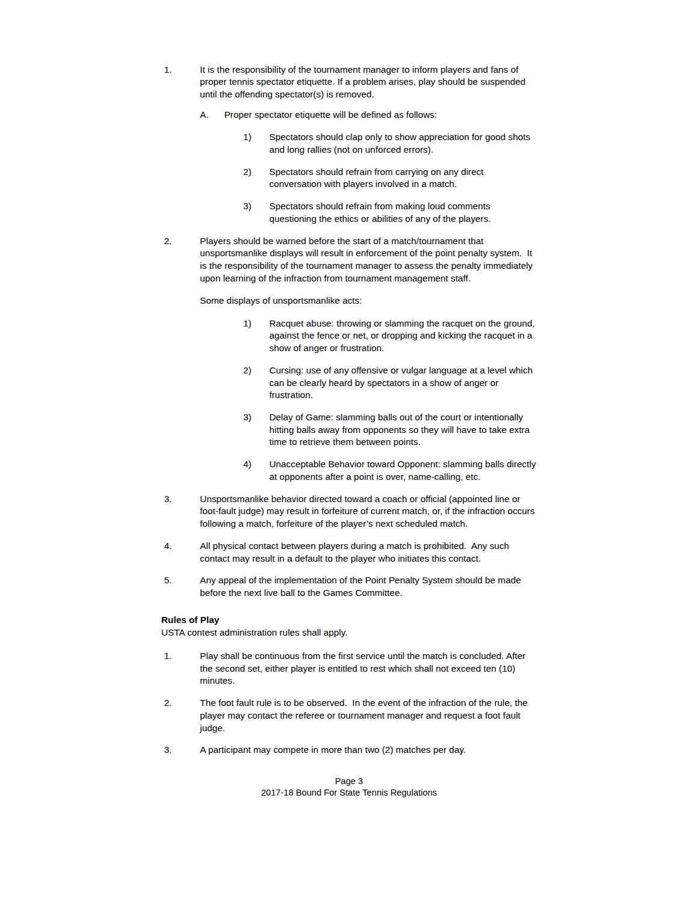1.
It is the responsibility of the tournament manager to inform players and fans of proper tennis spectator etiquette. If a problem arises, play should be suspended until the offending spectator(s) is removed.
A.
Proper spectator etiquette will be defined as follows:
1)
Spectators should clap only to show appreciation for good shots and long rallies (not on unforced errors).
2)
Spectators should refrain from carrying on any direct conversation with players involved in a match.
3)
Spectators should refrain from making loud comments questioning the ethics or abilities of any of the players.
2.
Players should be warned before the start of a match/tournament that unsportsmanlike displays will result in enforcement of the point penalty system. It is the responsibility of the tournament manager to assess the penalty immediately upon learning of the infraction from tournament management staff.
Some displays of unsportsmanlike acts:
1)
Racquet abuse: throwing or slamming the racquet on the ground, against the fence or net, or dropping and kicking the racquet in a show of anger or frustration.
2)
Cursing: use of any offensive or vulgar language at a level which can be clearly heard by spectators in a show of anger or frustration.
3)
Delay of Game: slamming balls out of the court or intentionally hitting balls away from opponents so they will have to take extra time to retrieve them between points.
4)
Unacceptable Behavior toward Opponent: slamming balls directly at opponents after a point is over, name-calling, etc.
3.
Unsportsmanlike behavior directed toward a coach or official (appointed line or foot-fault judge) may result in forfeiture of current match, or, if the infraction occurs following a match, forfeiture of the player’s next scheduled match.
4.
All physical contact between players during a match is prohibited. Any such contact may result in a default to the player who initiates this contact.
5.
Any appeal of the implementation of the Point Penalty System should be made before the next live ball to the Games Committee.
Rules of Play
USTA contest administration rules shall apply.
1.
Play shall be continuous from the first service until the match is concluded. After the second set, either player is entitled to rest which shall not exceed ten (10) minutes.
2.
The foot fault rule is to be observed. In the event of the infraction of the rule, the player may contact the referee or tournament manager and request a foot fault judge.
3.
A participant may compete in more than two (2) matches per day.
Page 3
2017-18 Bound For State Tennis Regulations